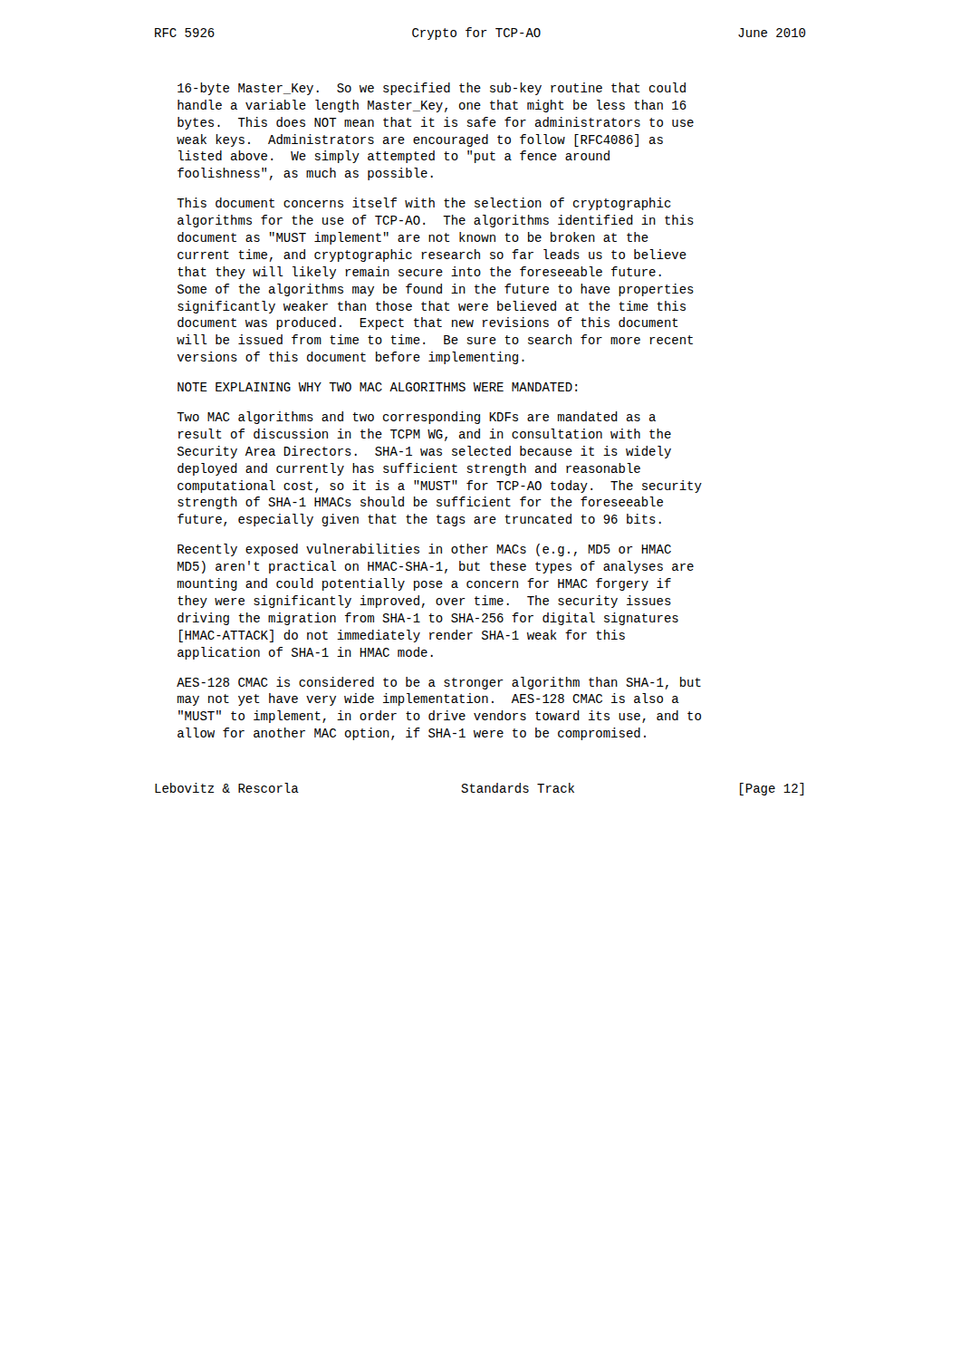RFC 5926 Crypto for TCP-AO June 2010
16-byte Master_Key. So we specified the sub-key routine that could handle a variable length Master_Key, one that might be less than 16 bytes. This does NOT mean that it is safe for administrators to use weak keys. Administrators are encouraged to follow [RFC4086] as listed above. We simply attempted to "put a fence around foolishness", as much as possible.
This document concerns itself with the selection of cryptographic algorithms for the use of TCP-AO. The algorithms identified in this document as "MUST implement" are not known to be broken at the current time, and cryptographic research so far leads us to believe that they will likely remain secure into the foreseeable future. Some of the algorithms may be found in the future to have properties significantly weaker than those that were believed at the time this document was produced. Expect that new revisions of this document will be issued from time to time. Be sure to search for more recent versions of this document before implementing.
NOTE EXPLAINING WHY TWO MAC ALGORITHMS WERE MANDATED:
Two MAC algorithms and two corresponding KDFs are mandated as a result of discussion in the TCPM WG, and in consultation with the Security Area Directors. SHA-1 was selected because it is widely deployed and currently has sufficient strength and reasonable computational cost, so it is a "MUST" for TCP-AO today. The security strength of SHA-1 HMACs should be sufficient for the foreseeable future, especially given that the tags are truncated to 96 bits.
Recently exposed vulnerabilities in other MACs (e.g., MD5 or HMAC MD5) aren't practical on HMAC-SHA-1, but these types of analyses are mounting and could potentially pose a concern for HMAC forgery if they were significantly improved, over time. The security issues driving the migration from SHA-1 to SHA-256 for digital signatures [HMAC-ATTACK] do not immediately render SHA-1 weak for this application of SHA-1 in HMAC mode.
AES-128 CMAC is considered to be a stronger algorithm than SHA-1, but may not yet have very wide implementation. AES-128 CMAC is also a "MUST" to implement, in order to drive vendors toward its use, and to allow for another MAC option, if SHA-1 were to be compromised.
Lebovitz & Rescorla Standards Track [Page 12]